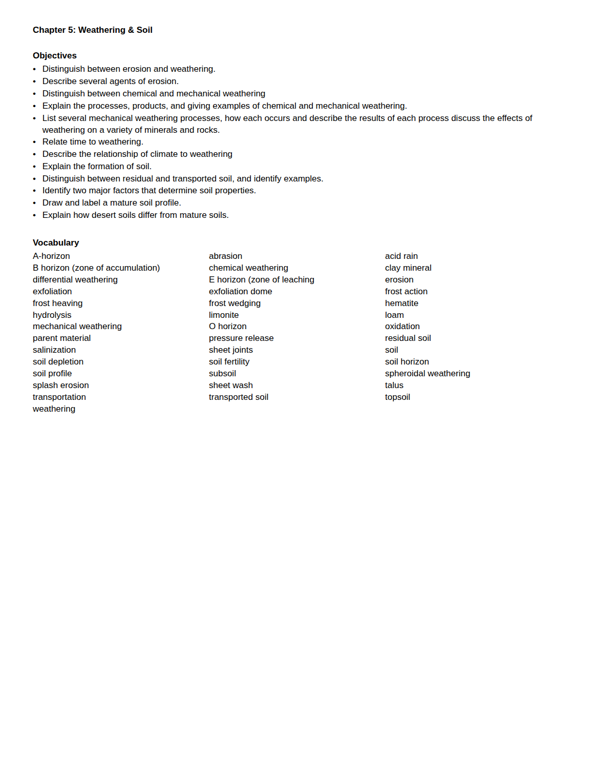Chapter 5: Weathering & Soil
Objectives
Distinguish between erosion and weathering.
Describe several agents of erosion.
Distinguish between chemical and mechanical weathering
Explain the processes, products, and giving examples of chemical and mechanical weathering.
List several mechanical weathering processes, how each occurs and describe the results of each process discuss the effects of weathering on a variety of minerals and rocks.
Relate time to weathering.
Describe the relationship of climate to weathering
Explain the formation of soil.
Distinguish between residual and transported soil, and identify examples.
Identify two major factors that determine soil properties.
Draw and label a mature soil profile.
Explain how desert soils differ from mature soils.
Vocabulary
| A-horizon | abrasion | acid rain |
| B horizon (zone of accumulation) | chemical weathering | clay mineral |
| differential weathering | E horizon (zone of leaching | erosion |
| exfoliation | exfoliation dome | frost action |
| frost heaving | frost wedging | hematite |
| hydrolysis | limonite | loam |
| mechanical weathering | O horizon | oxidation |
| parent material | pressure release | residual soil |
| salinization | sheet joints | soil |
| soil depletion | soil fertility | soil horizon |
| soil profile | subsoil | spheroidal weathering |
| splash erosion | sheet wash | talus |
| transportation | transported soil | topsoil |
| weathering | | |